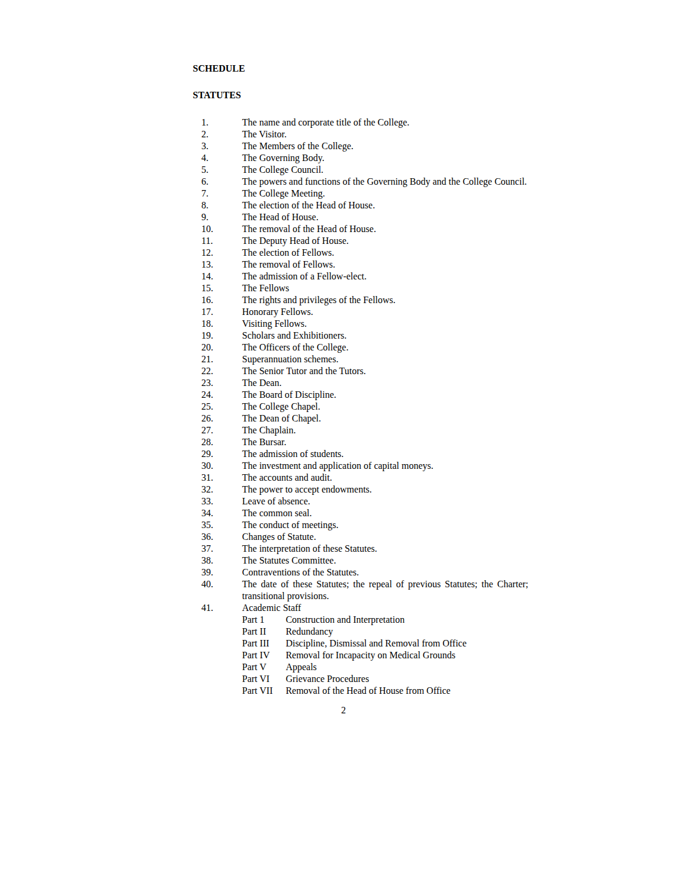SCHEDULE
STATUTES
1. The name and corporate title of the College.
2. The Visitor.
3. The Members of the College.
4. The Governing Body.
5. The College Council.
6. The powers and functions of the Governing Body and the College Council.
7. The College Meeting.
8. The election of the Head of House.
9. The Head of House.
10. The removal of the Head of House.
11. The Deputy Head of House.
12. The election of Fellows.
13. The removal of Fellows.
14. The admission of a Fellow-elect.
15. The Fellows
16. The rights and privileges of the Fellows.
17. Honorary Fellows.
18. Visiting Fellows.
19. Scholars and Exhibitioners.
20. The Officers of the College.
21. Superannuation schemes.
22. The Senior Tutor and the Tutors.
23. The Dean.
24. The Board of Discipline.
25. The College Chapel.
26. The Dean of Chapel.
27. The Chaplain.
28. The Bursar.
29. The admission of students.
30. The investment and application of capital moneys.
31. The accounts and audit.
32. The power to accept endowments.
33. Leave of absence.
34. The common seal.
35. The conduct of meetings.
36. Changes of Statute.
37. The interpretation of these Statutes.
38. The Statutes Committee.
39. Contraventions of the Statutes.
40. The date of these Statutes; the repeal of previous Statutes; the Charter; transitional provisions.
41. Academic Staff
Part 1 Construction and Interpretation
Part IIRedundancy
Part IIIDiscipline, Dismissal and Removal from Office
Part IVRemoval for Incapacity on Medical Grounds
Part VAppeals
Part VIGrievance Procedures
Part VIIRemoval of the Head of House from Office
2